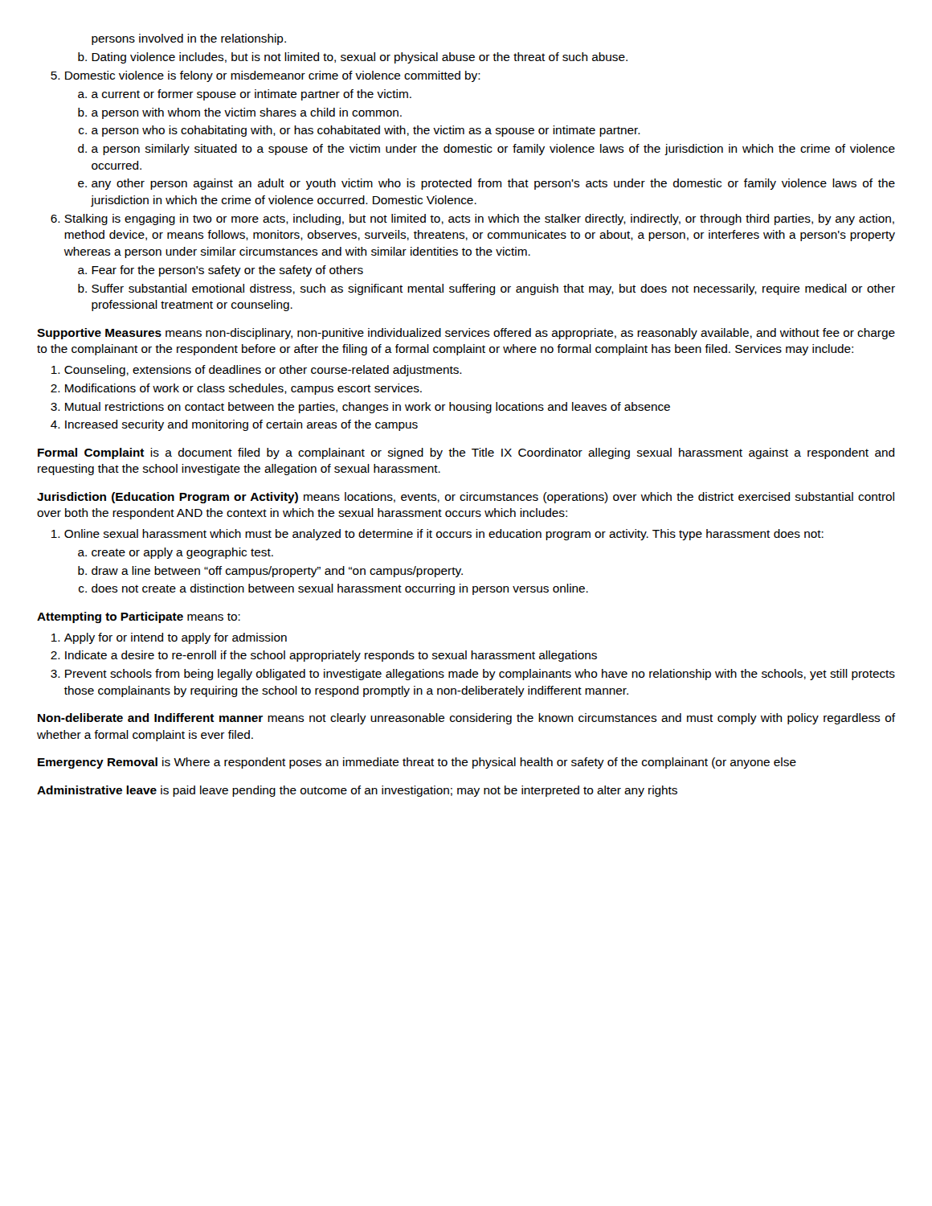persons involved in the relationship.
Dating violence includes, but is not limited to, sexual or physical abuse or the threat of such abuse.
Domestic violence is felony or misdemeanor crime of violence committed by:
a current or former spouse or intimate partner of the victim.
a person with whom the victim shares a child in common.
a person who is cohabitating with, or has cohabitated with, the victim as a spouse or intimate partner.
a person similarly situated to a spouse of the victim under the domestic or family violence laws of the jurisdiction in which the crime of violence occurred.
any other person against an adult or youth victim who is protected from that person's acts under the domestic or family violence laws of the jurisdiction in which the crime of violence occurred. Domestic Violence.
Stalking is engaging in two or more acts, including, but not limited to, acts in which the stalker directly, indirectly, or through third parties, by any action, method device, or means follows, monitors, observes, surveils, threatens, or communicates to or about, a person, or interferes with a person's property whereas a person under similar circumstances and with similar identities to the victim.
Fear for the person's safety or the safety of others
Suffer substantial emotional distress, such as significant mental suffering or anguish that may, but does not necessarily, require medical or other professional treatment or counseling.
Supportive Measures means non-disciplinary, non-punitive individualized services offered as appropriate, as reasonably available, and without fee or charge to the complainant or the respondent before or after the filing of a formal complaint or where no formal complaint has been filed. Services may include:
Counseling, extensions of deadlines or other course-related adjustments.
Modifications of work or class schedules, campus escort services.
Mutual restrictions on contact between the parties, changes in work or housing locations and leaves of absence
Increased security and monitoring of certain areas of the campus
Formal Complaint is a document filed by a complainant or signed by the Title IX Coordinator alleging sexual harassment against a respondent and requesting that the school investigate the allegation of sexual harassment.
Jurisdiction (Education Program or Activity) means locations, events, or circumstances (operations) over which the district exercised substantial control over both the respondent AND the context in which the sexual harassment occurs which includes:
Online sexual harassment which must be analyzed to determine if it occurs in education program or activity. This type harassment does not:
create or apply a geographic test.
draw a line between “off campus/property” and “on campus/property.
does not create a distinction between sexual harassment occurring in person versus online.
Attempting to Participate means to:
Apply for or intend to apply for admission
Indicate a desire to re-enroll if the school appropriately responds to sexual harassment allegations
Prevent schools from being legally obligated to investigate allegations made by complainants who have no relationship with the schools, yet still protects those complainants by requiring the school to respond promptly in a non-deliberately indifferent manner.
Non-deliberate and Indifferent manner means not clearly unreasonable considering the known circumstances and must comply with policy regardless of whether a formal complaint is ever filed.
Emergency Removal is Where a respondent poses an immediate threat to the physical health or safety of the complainant (or anyone else
Administrative leave is paid leave pending the outcome of an investigation; may not be interpreted to alter any rights